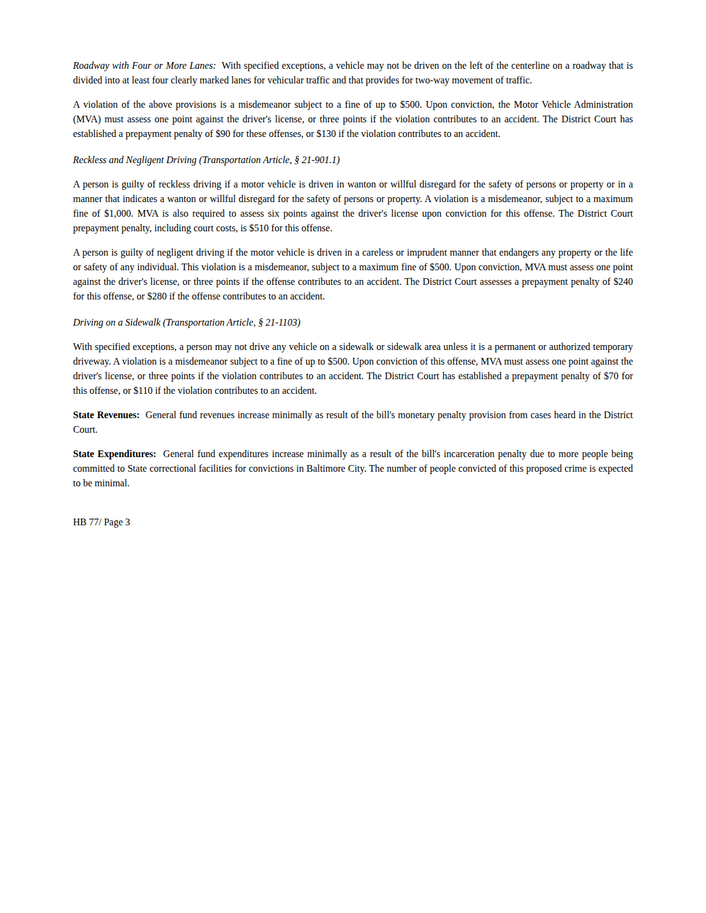Roadway with Four or More Lanes: With specified exceptions, a vehicle may not be driven on the left of the centerline on a roadway that is divided into at least four clearly marked lanes for vehicular traffic and that provides for two-way movement of traffic.
A violation of the above provisions is a misdemeanor subject to a fine of up to $500. Upon conviction, the Motor Vehicle Administration (MVA) must assess one point against the driver's license, or three points if the violation contributes to an accident. The District Court has established a prepayment penalty of $90 for these offenses, or $130 if the violation contributes to an accident.
Reckless and Negligent Driving (Transportation Article, § 21-901.1)
A person is guilty of reckless driving if a motor vehicle is driven in wanton or willful disregard for the safety of persons or property or in a manner that indicates a wanton or willful disregard for the safety of persons or property. A violation is a misdemeanor, subject to a maximum fine of $1,000. MVA is also required to assess six points against the driver's license upon conviction for this offense. The District Court prepayment penalty, including court costs, is $510 for this offense.
A person is guilty of negligent driving if the motor vehicle is driven in a careless or imprudent manner that endangers any property or the life or safety of any individual. This violation is a misdemeanor, subject to a maximum fine of $500. Upon conviction, MVA must assess one point against the driver's license, or three points if the offense contributes to an accident. The District Court assesses a prepayment penalty of $240 for this offense, or $280 if the offense contributes to an accident.
Driving on a Sidewalk (Transportation Article, § 21-1103)
With specified exceptions, a person may not drive any vehicle on a sidewalk or sidewalk area unless it is a permanent or authorized temporary driveway. A violation is a misdemeanor subject to a fine of up to $500. Upon conviction of this offense, MVA must assess one point against the driver's license, or three points if the violation contributes to an accident. The District Court has established a prepayment penalty of $70 for this offense, or $110 if the violation contributes to an accident.
State Revenues: General fund revenues increase minimally as result of the bill's monetary penalty provision from cases heard in the District Court.
State Expenditures: General fund expenditures increase minimally as a result of the bill's incarceration penalty due to more people being committed to State correctional facilities for convictions in Baltimore City. The number of people convicted of this proposed crime is expected to be minimal.
HB 77/ Page 3